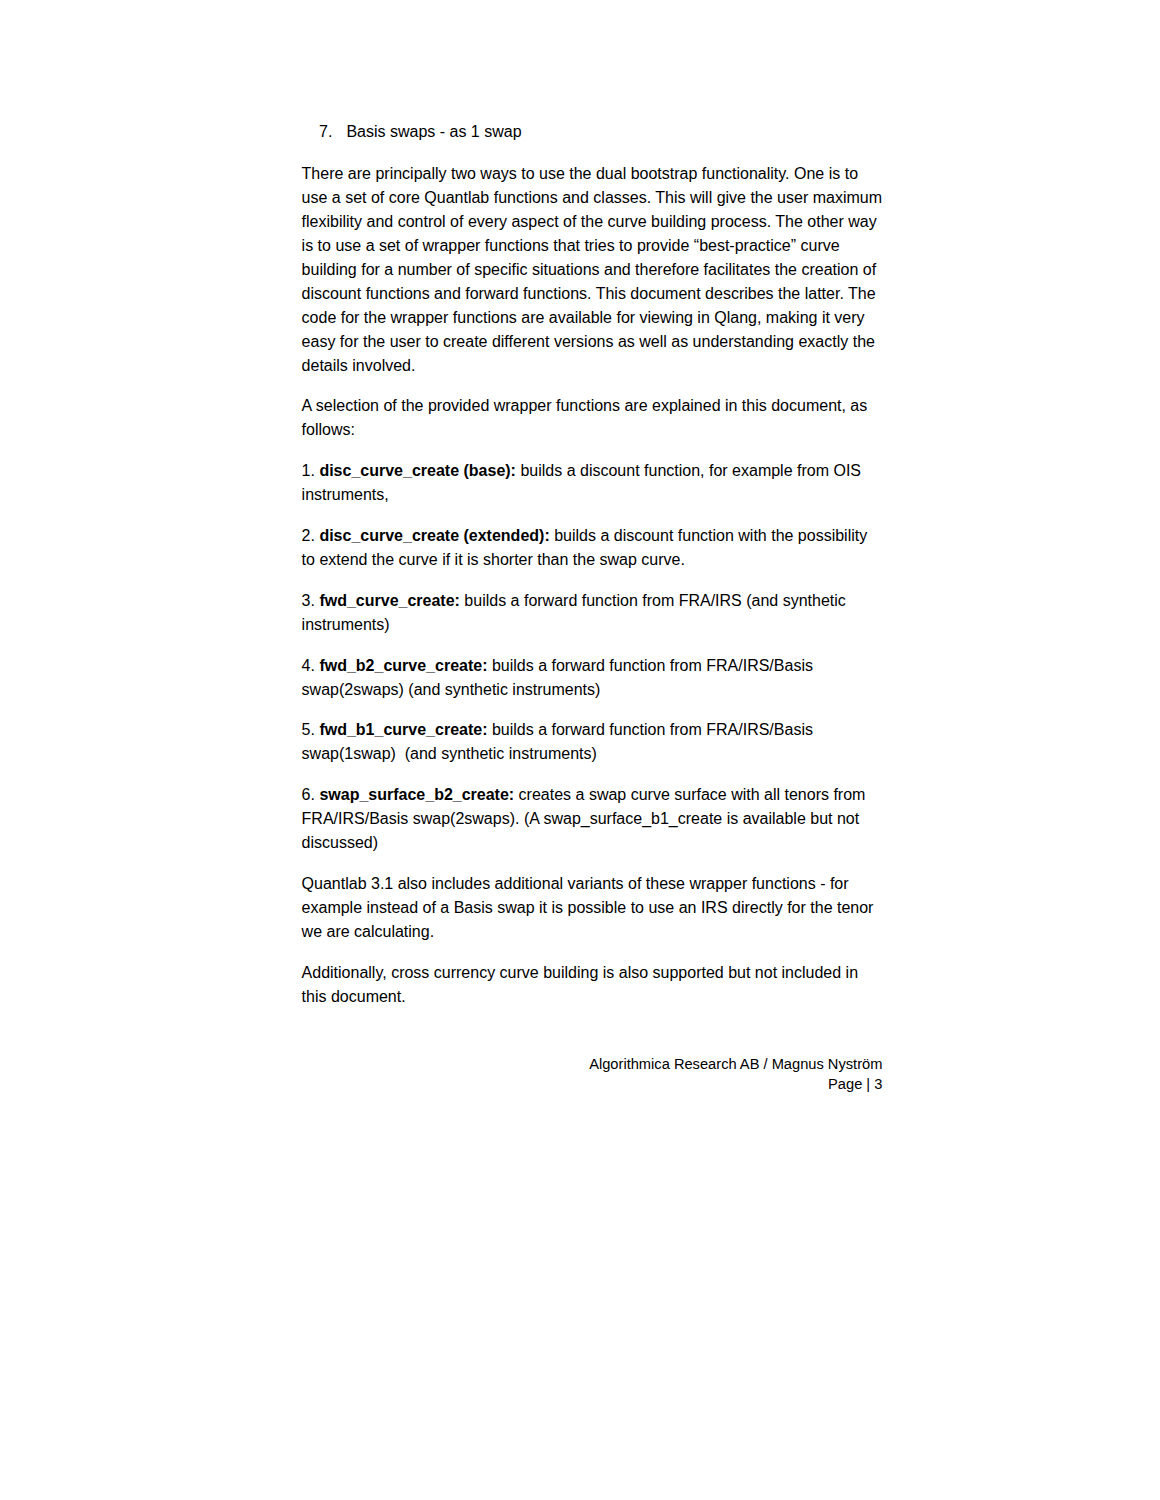Basis swaps - as 1 swap
There are principally two ways to use the dual bootstrap functionality. One is to use a set of core Quantlab functions and classes. This will give the user maximum flexibility and control of every aspect of the curve building process. The other way is to use a set of wrapper functions that tries to provide “best-practice” curve building for a number of specific situations and therefore facilitates the creation of discount functions and forward functions. This document describes the latter. The code for the wrapper functions are available for viewing in Qlang, making it very easy for the user to create different versions as well as understanding exactly the details involved.
A selection of the provided wrapper functions are explained in this document, as follows:
1. disc_curve_create (base): builds a discount function, for example from OIS instruments,
2. disc_curve_create (extended): builds a discount function with the possibility to extend the curve if it is shorter than the swap curve.
3. fwd_curve_create: builds a forward function from FRA/IRS (and synthetic instruments)
4. fwd_b2_curve_create: builds a forward function from FRA/IRS/Basis swap(2swaps) (and synthetic instruments)
5. fwd_b1_curve_create: builds a forward function from FRA/IRS/Basis swap(1swap) (and synthetic instruments)
6. swap_surface_b2_create: creates a swap curve surface with all tenors from FRA/IRS/Basis swap(2swaps). (A swap_surface_b1_create is available but not discussed)
Quantlab 3.1 also includes additional variants of these wrapper functions - for example instead of a Basis swap it is possible to use an IRS directly for the tenor we are calculating.
Additionally, cross currency curve building is also supported but not included in this document.
Algorithmica Research AB / Magnus Nyström
Page | 3